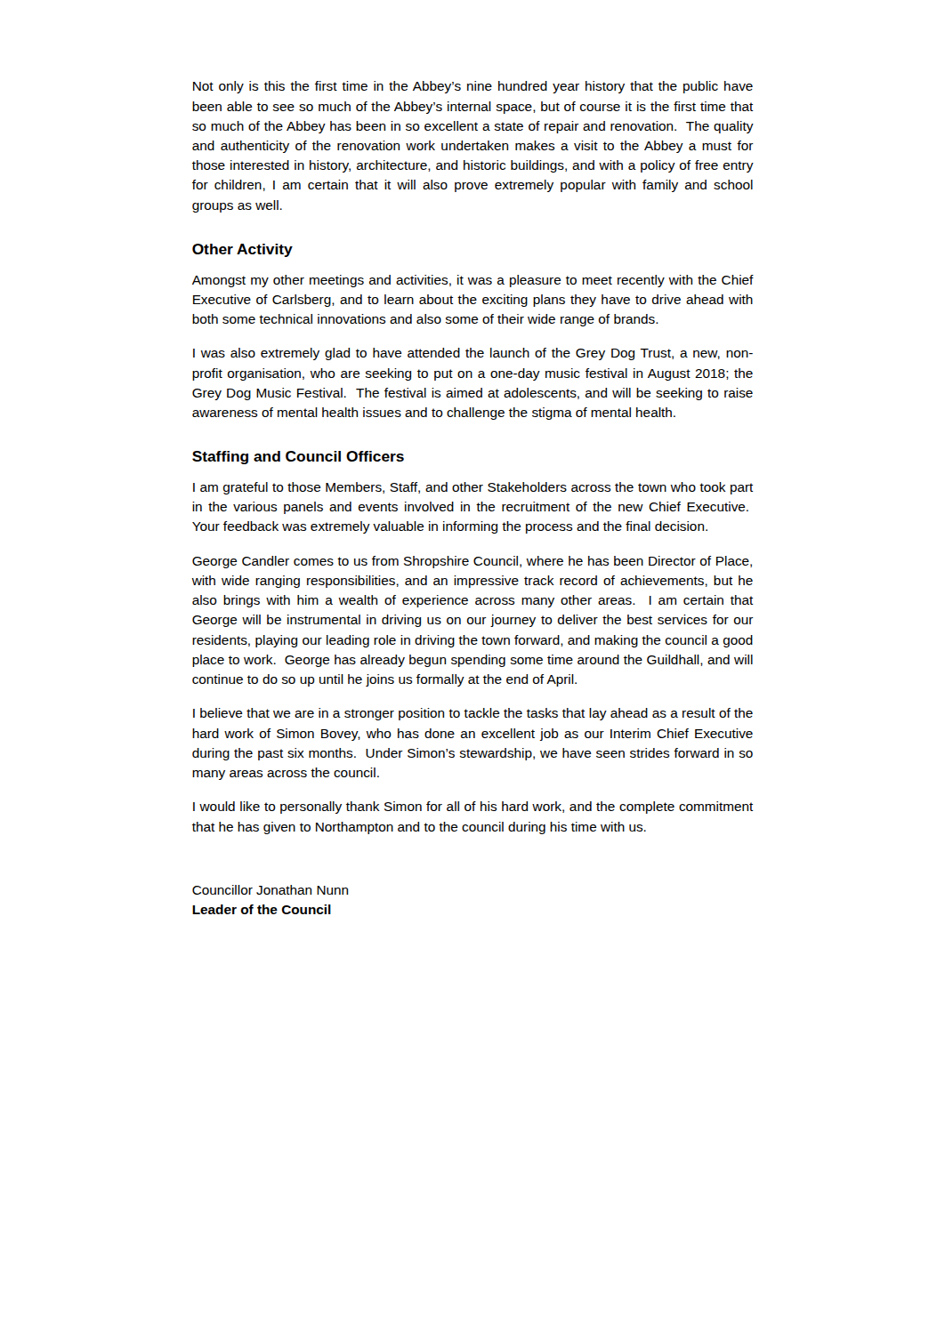Not only is this the first time in the Abbey’s nine hundred year history that the public have been able to see so much of the Abbey’s internal space, but of course it is the first time that so much of the Abbey has been in so excellent a state of repair and renovation. The quality and authenticity of the renovation work undertaken makes a visit to the Abbey a must for those interested in history, architecture, and historic buildings, and with a policy of free entry for children, I am certain that it will also prove extremely popular with family and school groups as well.
Other Activity
Amongst my other meetings and activities, it was a pleasure to meet recently with the Chief Executive of Carlsberg, and to learn about the exciting plans they have to drive ahead with both some technical innovations and also some of their wide range of brands.
I was also extremely glad to have attended the launch of the Grey Dog Trust, a new, non-profit organisation, who are seeking to put on a one-day music festival in August 2018; the Grey Dog Music Festival. The festival is aimed at adolescents, and will be seeking to raise awareness of mental health issues and to challenge the stigma of mental health.
Staffing and Council Officers
I am grateful to those Members, Staff, and other Stakeholders across the town who took part in the various panels and events involved in the recruitment of the new Chief Executive. Your feedback was extremely valuable in informing the process and the final decision.
George Candler comes to us from Shropshire Council, where he has been Director of Place, with wide ranging responsibilities, and an impressive track record of achievements, but he also brings with him a wealth of experience across many other areas. I am certain that George will be instrumental in driving us on our journey to deliver the best services for our residents, playing our leading role in driving the town forward, and making the council a good place to work. George has already begun spending some time around the Guildhall, and will continue to do so up until he joins us formally at the end of April.
I believe that we are in a stronger position to tackle the tasks that lay ahead as a result of the hard work of Simon Bovey, who has done an excellent job as our Interim Chief Executive during the past six months. Under Simon’s stewardship, we have seen strides forward in so many areas across the council.
I would like to personally thank Simon for all of his hard work, and the complete commitment that he has given to Northampton and to the council during his time with us.
Councillor Jonathan Nunn
Leader of the Council